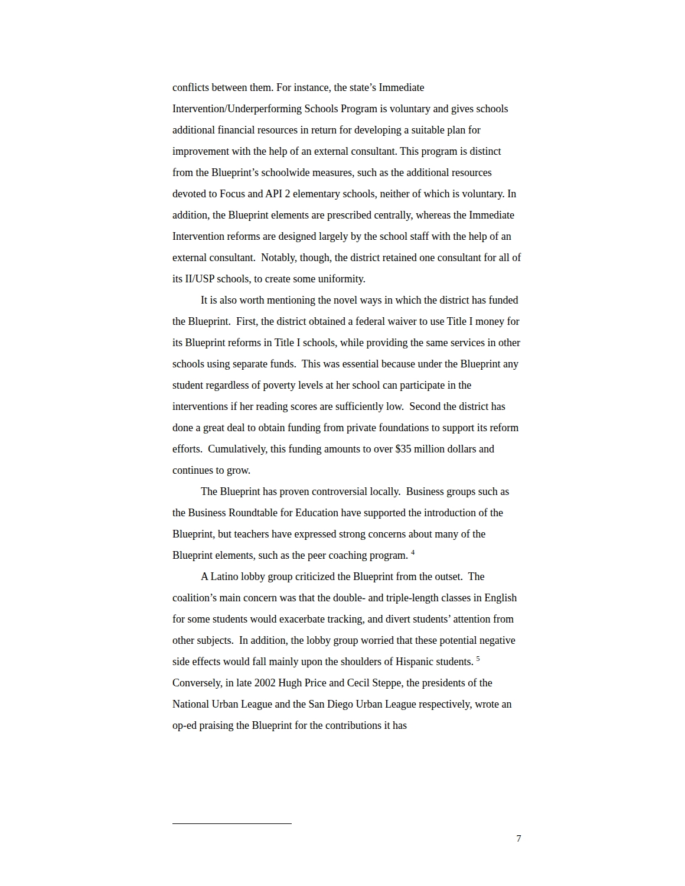conflicts between them. For instance, the state’s Immediate Intervention/Underperforming Schools Program is voluntary and gives schools additional financial resources in return for developing a suitable plan for improvement with the help of an external consultant. This program is distinct from the Blueprint’s schoolwide measures, such as the additional resources devoted to Focus and API 2 elementary schools, neither of which is voluntary. In addition, the Blueprint elements are prescribed centrally, whereas the Immediate Intervention reforms are designed largely by the school staff with the help of an external consultant. Notably, though, the district retained one consultant for all of its II/USP schools, to create some uniformity.
It is also worth mentioning the novel ways in which the district has funded the Blueprint. First, the district obtained a federal waiver to use Title I money for its Blueprint reforms in Title I schools, while providing the same services in other schools using separate funds. This was essential because under the Blueprint any student regardless of poverty levels at her school can participate in the interventions if her reading scores are sufficiently low. Second the district has done a great deal to obtain funding from private foundations to support its reform efforts. Cumulatively, this funding amounts to over $35 million dollars and continues to grow.
The Blueprint has proven controversial locally. Business groups such as the Business Roundtable for Education have supported the introduction of the Blueprint, but teachers have expressed strong concerns about many of the Blueprint elements, such as the peer coaching program. 4
A Latino lobby group criticized the Blueprint from the outset. The coalition’s main concern was that the double- and triple-length classes in English for some students would exacerbate tracking, and divert students’ attention from other subjects. In addition, the lobby group worried that these potential negative side effects would fall mainly upon the shoulders of Hispanic students. 5 Conversely, in late 2002 Hugh Price and Cecil Steppe, the presidents of the National Urban League and the San Diego Urban League respectively, wrote an op-ed praising the Blueprint for the contributions it has
7